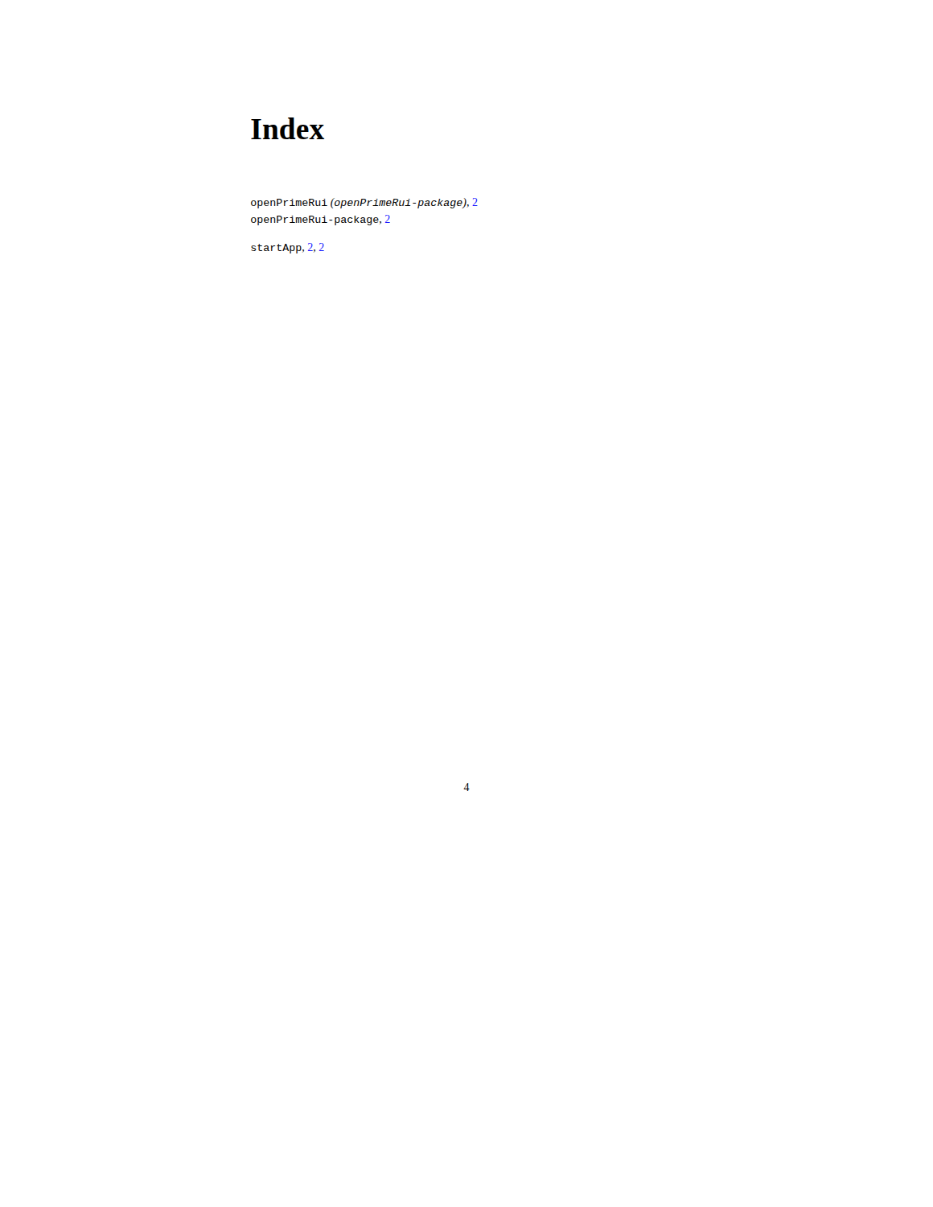Index
openPrimeRui (openPrimeRui-package), 2
openPrimeRui-package, 2
startApp, 2, 2
4